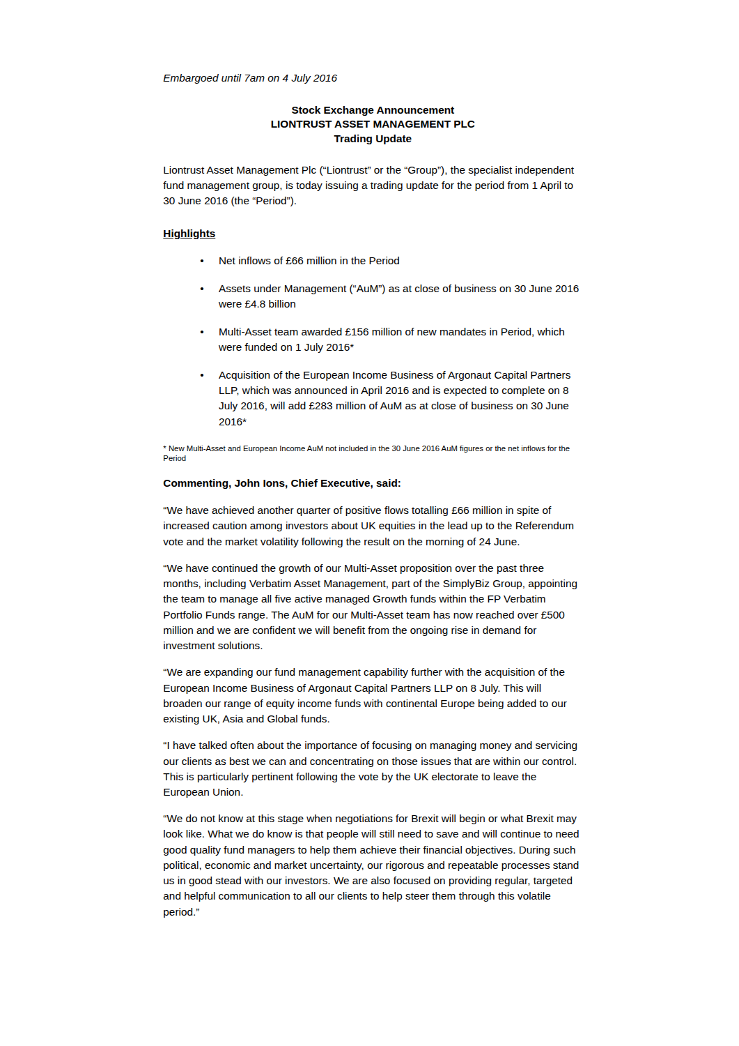Embargoed until 7am on 4 July 2016
Stock Exchange Announcement
LIONTRUST ASSET MANAGEMENT PLC
Trading Update
Liontrust Asset Management Plc (“Liontrust” or the “Group”), the specialist independent fund management group, is today issuing a trading update for the period from 1 April to 30 June 2016 (the “Period”).
Highlights
Net inflows of £66 million in the Period
Assets under Management (“AuM”) as at close of business on 30 June 2016 were £4.8 billion
Multi-Asset team awarded £156 million of new mandates in Period, which were funded on 1 July 2016*
Acquisition of the European Income Business of Argonaut Capital Partners LLP, which was announced in April 2016 and is expected to complete on 8 July 2016, will add £283 million of AuM as at close of business on 30 June 2016*
* New Multi-Asset and European Income AuM not included in the 30 June 2016 AuM figures or the net inflows for the Period
Commenting, John Ions, Chief Executive, said:
“We have achieved another quarter of positive flows totalling £66 million in spite of increased caution among investors about UK equities in the lead up to the Referendum vote and the market volatility following the result on the morning of 24 June.
“We have continued the growth of our Multi-Asset proposition over the past three months, including Verbatim Asset Management, part of the SimplyBiz Group, appointing the team to manage all five active managed Growth funds within the FP Verbatim Portfolio Funds range. The AuM for our Multi-Asset team has now reached over £500 million and we are confident we will benefit from the ongoing rise in demand for investment solutions.
“We are expanding our fund management capability further with the acquisition of the European Income Business of Argonaut Capital Partners LLP on 8 July. This will broaden our range of equity income funds with continental Europe being added to our existing UK, Asia and Global funds.
“I have talked often about the importance of focusing on managing money and servicing our clients as best we can and concentrating on those issues that are within our control. This is particularly pertinent following the vote by the UK electorate to leave the European Union.
“We do not know at this stage when negotiations for Brexit will begin or what Brexit may look like. What we do know is that people will still need to save and will continue to need good quality fund managers to help them achieve their financial objectives. During such political, economic and market uncertainty, our rigorous and repeatable processes stand us in good stead with our investors. We are also focused on providing regular, targeted and helpful communication to all our clients to help steer them through this volatile period.”